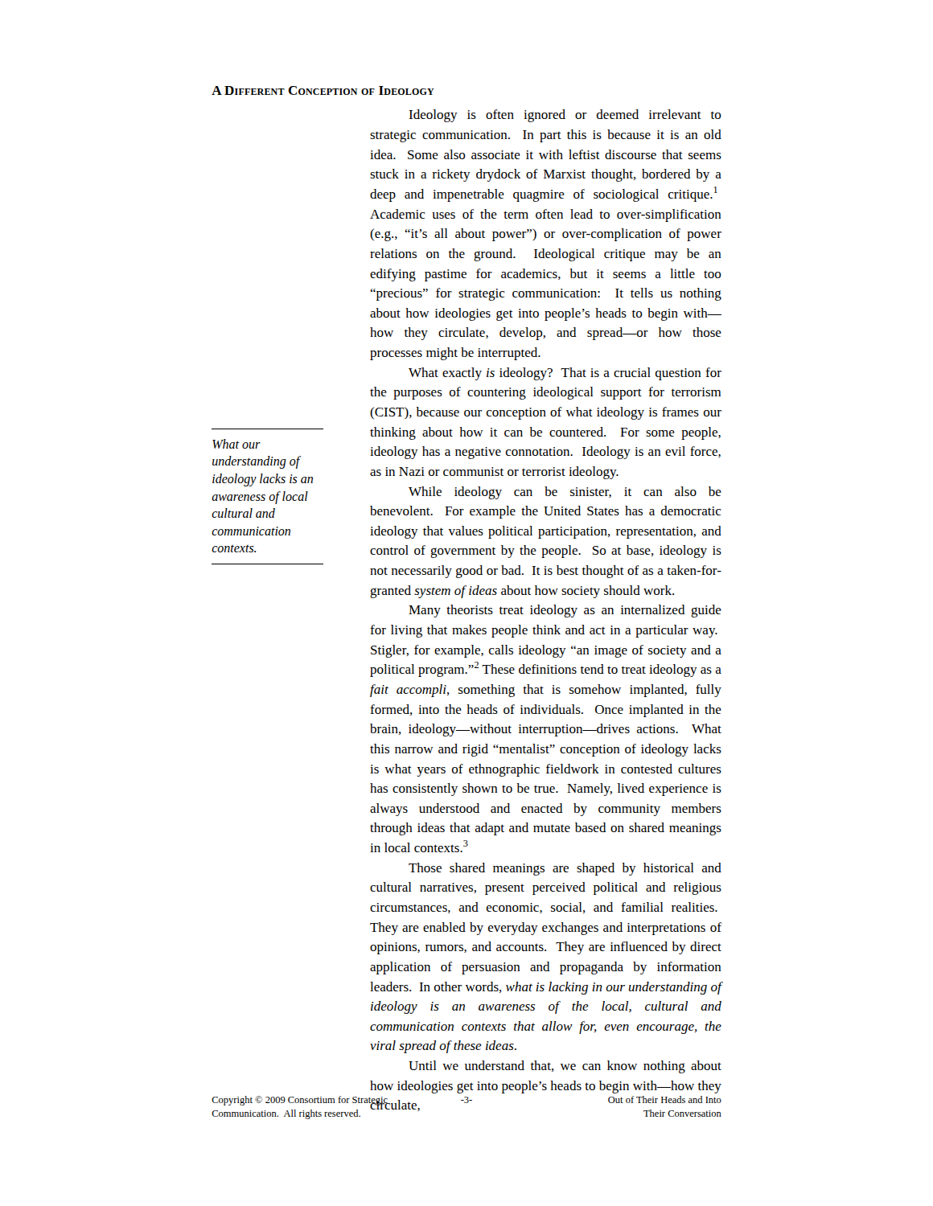A Different Conception of Ideology
Ideology is often ignored or deemed irrelevant to strategic communication. In part this is because it is an old idea. Some also associate it with leftist discourse that seems stuck in a rickety drydock of Marxist thought, bordered by a deep and impenetrable quagmire of sociological critique.1 Academic uses of the term often lead to over-simplification (e.g., “it’s all about power”) or over-complication of power relations on the ground. Ideological critique may be an edifying pastime for academics, but it seems a little too “precious” for strategic communication: It tells us nothing about how ideologies get into people’s heads to begin with—how they circulate, develop, and spread—or how those processes might be interrupted.
What exactly is ideology? That is a crucial question for the purposes of countering ideological support for terrorism (CIST), because our conception of what ideology is frames our thinking about how it can be countered. For some people, ideology has a negative connotation. Ideology is an evil force, as in Nazi or communist or terrorist ideology.
While ideology can be sinister, it can also be benevolent. For example the United States has a democratic ideology that values political participation, representation, and control of government by the people. So at base, ideology is not necessarily good or bad. It is best thought of as a taken-for-granted system of ideas about how society should work.
Many theorists treat ideology as an internalized guide for living that makes people think and act in a particular way. Stigler, for example, calls ideology “an image of society and a political program.”2 These definitions tend to treat ideology as a fait accompli, something that is somehow implanted, fully formed, into the heads of individuals. Once implanted in the brain, ideology—without interruption—drives actions. What this narrow and rigid “mentalist” conception of ideology lacks is what years of ethnographic fieldwork in contested cultures has consistently shown to be true. Namely, lived experience is always understood and enacted by community members through ideas that adapt and mutate based on shared meanings in local contexts.3
Those shared meanings are shaped by historical and cultural narratives, present perceived political and religious circumstances, and economic, social, and familial realities. They are enabled by everyday exchanges and interpretations of opinions, rumors, and accounts. They are influenced by direct application of persuasion and propaganda by information leaders. In other words, what is lacking in our understanding of ideology is an awareness of the local, cultural and communication contexts that allow for, even encourage, the viral spread of these ideas.
Until we understand that, we can know nothing about how ideologies get into people’s heads to begin with—how they circulate,
What our understanding of ideology lacks is an awareness of local cultural and communication contexts.
Copyright © 2009 Consortium for Strategic
Communication. All rights reserved.
-3-
Out of Their Heads and Into
Their Conversation